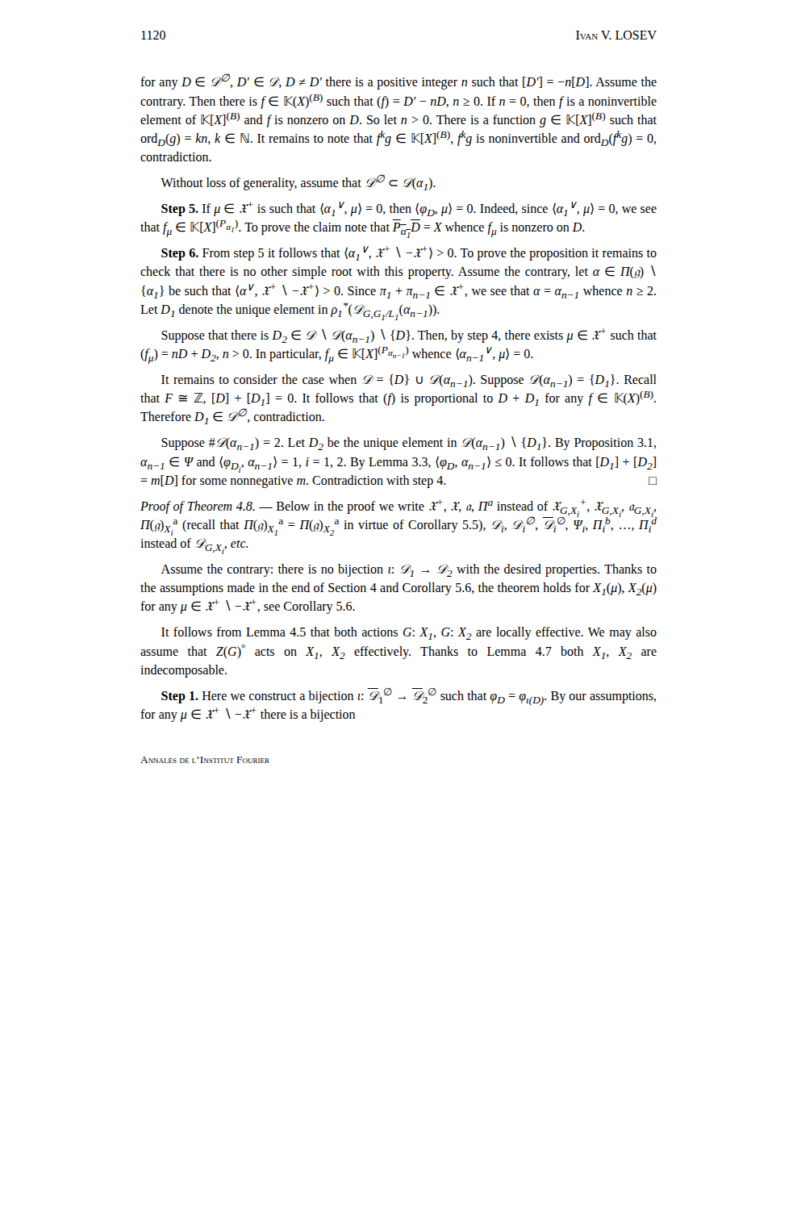1120 Ivan V. LOSEV
for any D ∈ 𝒟∅, D′ ∈ 𝒟, D ≠ D′ there is a positive integer n such that [D′] = −n[D]. Assume the contrary. Then there is f ∈ 𝕂(X)(B) such that (f) = D′ − nD, n ≥ 0. If n = 0, then f is a noninvertible element of 𝕂[X](B) and f is nonzero on D. So let n > 0. There is a function g ∈ 𝕂[X](B) such that ordD(g) = kn, k ∈ ℕ. It remains to note that fkg ∈ 𝕂[X](B), fkg is noninvertible and ordD(fkg) = 0, contradiction.
Without loss of generality, assume that 𝒟∅ ⊂ 𝒟(α1).
Step 5. If μ ∈ 𝔛+ is such that ⟨α1∨, μ⟩ = 0, then ⟨φD, μ⟩ = 0. Indeed, since ⟨α1∨, μ⟩ = 0, we see that fμ ∈ 𝕂[X](Pα1). To prove the claim note that Pα1D = X whence fμ is nonzero on D.
Step 6. From step 5 it follows that ⟨α1∨, 𝔛+ ∖ −𝔛+⟩ > 0. To prove the proposition it remains to check that there is no other simple root with this property. Assume the contrary, let α ∈ Π(𝔤) ∖ {α1} be such that ⟨α∨, 𝔛+ ∖ −𝔛+⟩ > 0. Since π1 + πn−1 ∈ 𝔛+, we see that α = αn−1 whence n ≥ 2. Let D1 denote the unique element in ρ1*(𝒟G,G1/L1(αn−1)).
Suppose that there is D2 ∈ 𝒟 ∖ 𝒟(αn−1) ∖ {D}. Then, by step 4, there exists μ ∈ 𝔛+ such that (fμ) = nD + D2, n > 0. In particular, fμ ∈ 𝕂[X](Pαn−1) whence ⟨αn−1∨, μ⟩ = 0.
It remains to consider the case when 𝒟 = {D} ∪ 𝒟(αn−1). Suppose 𝒟(αn−1) = {D1}. Recall that F ≅ ℤ, [D] + [D1] = 0. It follows that (f) is proportional to D + D1 for any f ∈ 𝕂(X)(B). Therefore D1 ∈ 𝒟∅, contradiction.
Suppose #𝒟(αn−1) = 2. Let D2 be the unique element in 𝒟(αn−1) ∖ {D1}. By Proposition 3.1, αn−1 ∈ Ψ and ⟨φDi, αn−1⟩ = 1, i = 1, 2. By Lemma 3.3, ⟨φD, αn−1⟩ ≤ 0. It follows that [D1] + [D2] = m[D] for some nonnegative m. Contradiction with step 4. □
Proof of Theorem 4.8. — Below in the proof we write 𝔛+, 𝔛, 𝔞, Πa instead of 𝔛G,Xi+, 𝔛G,Xi, 𝔞G,Xi, Π(𝔤)Xia (recall that Π(𝔤)X1a = Π(𝔤)X2a in virtue of Corollary 5.5), 𝒟i, 𝒟i∅, 𝒟i∅, Ψi, Πib, …, Πid instead of 𝒟G,Xi, etc.
Assume the contrary: there is no bijection ι: 𝒟1 → 𝒟2 with the desired properties. Thanks to the assumptions made in the end of Section 4 and Corollary 5.6, the theorem holds for X1(μ), X2(μ) for any μ ∈ 𝔛+ ∖ −𝔛+, see Corollary 5.6.
It follows from Lemma 4.5 that both actions G: X1, G: X2 are locally effective. We may also assume that Z(G)° acts on X1, X2 effectively. Thanks to Lemma 4.7 both X1, X2 are indecomposable.
Step 1. Here we construct a bijection ι: 𝒟1∅ → 𝒟2∅ such that φD = φι(D). By our assumptions, for any μ ∈ 𝔛+ ∖ −𝔛+ there is a bijection
Annales de l’Institut Fourier